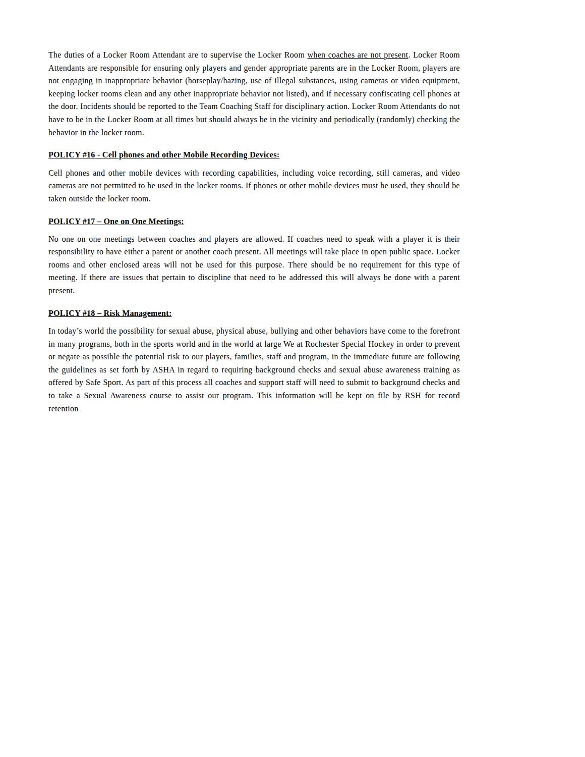The duties of a Locker Room Attendant are to supervise the Locker Room when coaches are not present. Locker Room Attendants are responsible for ensuring only players and gender appropriate parents are in the Locker Room, players are not engaging in inappropriate behavior (horseplay/hazing, use of illegal substances, using cameras or video equipment, keeping locker rooms clean and any other inappropriate behavior not listed), and if necessary confiscating cell phones at the door. Incidents should be reported to the Team Coaching Staff for disciplinary action. Locker Room Attendants do not have to be in the Locker Room at all times but should always be in the vicinity and periodically (randomly) checking the behavior in the locker room.
POLICY #16 - Cell phones and other Mobile Recording Devices:
Cell phones and other mobile devices with recording capabilities, including voice recording, still cameras, and video cameras are not permitted to be used in the locker rooms. If phones or other mobile devices must be used, they should be taken outside the locker room.
POLICY #17 – One on One Meetings:
No one on one meetings between coaches and players are allowed. If coaches need to speak with a player it is their responsibility to have either a parent or another coach present. All meetings will take place in open public space. Locker rooms and other enclosed areas will not be used for this purpose. There should be no requirement for this type of meeting. If there are issues that pertain to discipline that need to be addressed this will always be done with a parent present.
POLICY #18 – Risk Management:
In today’s world the possibility for sexual abuse, physical abuse, bullying and other behaviors have come to the forefront in many programs, both in the sports world and in the world at large We at Rochester Special Hockey in order to prevent or negate as possible the potential risk to our players, families, staff and program, in the immediate future are following the guidelines as set forth by ASHA in regard to requiring background checks and sexual abuse awareness training as offered by Safe Sport. As part of this process all coaches and support staff will need to submit to background checks and to take a Sexual Awareness course to assist our program. This information will be kept on file by RSH for record retention